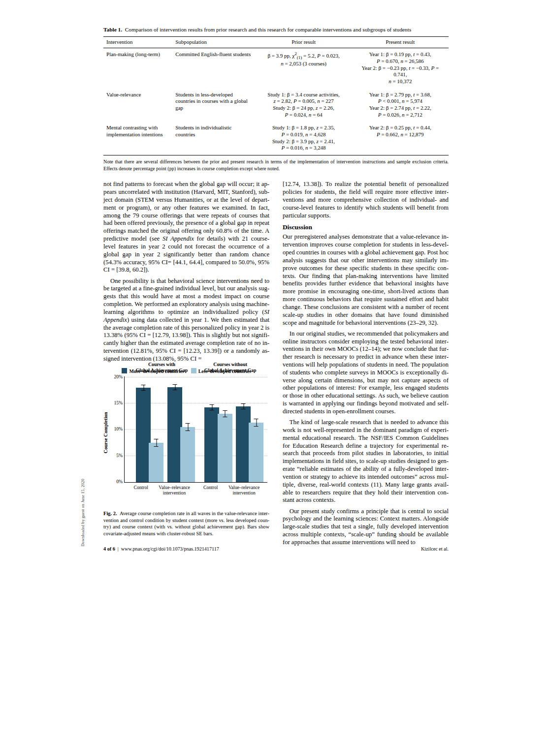Downloaded by guest on June 15, 2020
Table 1. Comparison of intervention results from prior research and this research for comparable interventions and subgroups of students
| Intervention | Subpopulation | Prior result | Present result |
| --- | --- | --- | --- |
| Plan-making (long-term) | Committed English-fluent students | β = 3.9 pp, χ 2 (1) = 5.2, P = 0.023, n = 2,053 (3 courses) | Year 1: β = 0.19 pp, t = 0.43, P = 0.670, n = 26,586 Year 2: β = −0.23 pp, t = −0.33, P = 0.741, n = 10,372 |
| Value-relevance | Students in less-developed countries in courses with a global gap | Study 1: β = 3.4 course activities, z = 2.82, P = 0.005, n = 227 Study 2: β = 24 pp, z = 2.26, P = 0.024, n = 64 | Year 1: β = 2.79 pp, t = 3.68, P < 0.001, n = 5,974 Year 2: β = 2.74 pp, t = 2.22, P = 0.026, n = 2,712 |
| Mental contrasting with implementation intentions | Students in individualistic countries | Study 1: β = 1.8 pp, z = 2.35, P = 0.019, n = 4,628 Study 2: β = 3.9 pp, z = 2.41, P = 0.016, n = 3,248 | Year 2: β = 0.25 pp, t = 0.44, P = 0.662, n = 12,879 |
Note that there are several differences between the prior and present research in terms of the implementation of intervention instructions and sample exclusion criteria. Effects denote percentage point (pp) increases in course completion except where noted.
not find patterns to forecast when the global gap will occur; it appears uncorrelated with institution (Harvard, MIT, Stanford), subject domain (STEM versus Humanities, or at the level of department or program), or any other features we examined. In fact, among the 79 course offerings that were repeats of courses that had been offered previously, the presence of a global gap in repeat offerings matched the original offering only 60.8% of the time. A predictive model (see SI Appendix for details) with 21 course-level features in year 2 could not forecast the occurrence of a global gap in year 2 significantly better than random chance (54.3% accuracy, 95% CI= [44.1, 64.4], compared to 50.0%, 95% CI = [39.8, 60.2]).
One possibility is that behavioral science interventions need to be targeted at a fine-grained individual level, but our analysis suggests that this would have at most a modest impact on course completion. We performed an exploratory analysis using machine-learning algorithms to optimize an individualized policy (SI Appendix) using data collected in year 1. We then estimated that the average completion rate of this personalized policy in year 2 is 13.38% (95% CI = [12.79, 13.98]). This is slightly but not significantly higher than the estimated average completion rate of no intervention (12.81%, 95% CI = [12.23, 13.39]) or a randomly assigned intervention (13.08%, 95% CI =
More–developed countries Less–developed countries
Course Completion
0%
5%
10%
15%
20%
Courses with
Global Achievement Gap
Courses without
Global Achievement Gap
Control
Value–relevance
intervention
Control
Value–relevance
intervention
Fig. 2. Average course completion rate in all waves in the value-relevance intervention and control condition by student context (more vs. less developed country) and course context (with vs. without global achievement gap). Bars show covariate-adjusted means with cluster-robust SE bars.
[12.74, 13.38]). To realize the potential benefit of personalized policies for students, the field will require more effective interventions and more comprehensive collection of individual- and course-level features to identify which students will benefit from particular supports.
Discussion
Our preregistered analyses demonstrate that a value-relevance intervention improves course completion for students in less-developed countries in courses with a global achievement gap. Post hoc analysis suggests that our other interventions may similarly improve outcomes for these specific students in these specific contexts. Our finding that plan-making interventions have limited benefits provides further evidence that behavioral insights have more promise in encouraging one-time, short-lived actions than more continuous behaviors that require sustained effort and habit change. These conclusions are consistent with a number of recent scale-up studies in other domains that have found diminished scope and magnitude for behavioral interventions (23–29, 32).
In our original studies, we recommended that policymakers and online instructors consider employing the tested behavioral interventions in their own MOOCs (12–14); we now conclude that further research is necessary to predict in advance when these interventions will help populations of students in need. The population of students who complete surveys in MOOCs is exceptionally diverse along certain dimensions, but may not capture aspects of other populations of interest: For example, less engaged students or those in other educational settings. As such, we believe caution is warranted in applying our findings beyond motivated and self-directed students in open-enrollment courses.
The kind of large-scale research that is needed to advance this work is not well-represented in the dominant paradigm of experimental educational research. The NSF/IES Common Guidelines for Education Research define a trajectory for experimental research that proceeds from pilot studies in laboratories, to initial implementations in field sites, to scale-up studies designed to generate “reliable estimates of the ability of a fully-developed intervention or strategy to achieve its intended outcomes” across multiple, diverse, real-world contexts (11). Many large grants available to researchers require that they hold their intervention constant across contexts.
Our present study confirms a principle that is central to social psychology and the learning sciences: Context matters. Alongside large-scale studies that test a single, fully developed intervention across multiple contexts, “scale-up” funding should be available for approaches that assume interventions will need to
4 of 6|www.pnas.org/cgi/doi/10.1073/pnas.1921417117
Kizilcec et al.